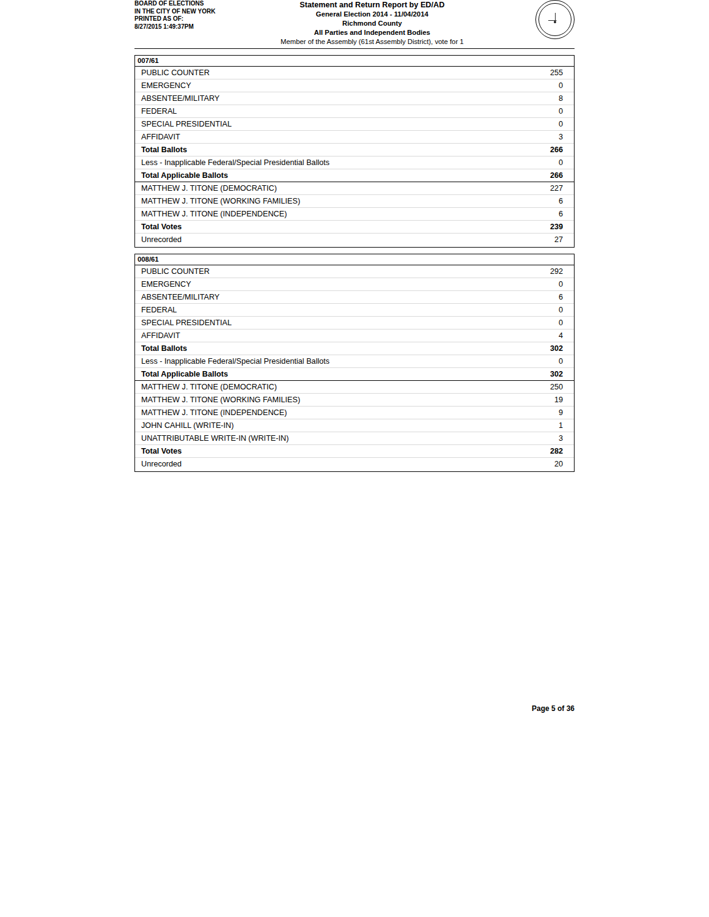BOARD OF ELECTIONS
IN THE CITY OF NEW YORK
PRINTED AS OF:
8/27/2015 1:49:37PM
Statement and Return Report by ED/AD
General Election 2014 - 11/04/2014
Richmond County
All Parties and Independent Bodies
Member of the Assembly (61st Assembly District), vote for 1
007/61
| PUBLIC COUNTER | 255 |
| EMERGENCY | 0 |
| ABSENTEE/MILITARY | 8 |
| FEDERAL | 0 |
| SPECIAL PRESIDENTIAL | 0 |
| AFFIDAVIT | 3 |
| Total Ballots | 266 |
| Less - Inapplicable Federal/Special Presidential Ballots | 0 |
| Total Applicable Ballots | 266 |
| MATTHEW J. TITONE (DEMOCRATIC) | 227 |
| MATTHEW J. TITONE (WORKING FAMILIES) | 6 |
| MATTHEW J. TITONE (INDEPENDENCE) | 6 |
| Total Votes | 239 |
| Unrecorded | 27 |
008/61
| PUBLIC COUNTER | 292 |
| EMERGENCY | 0 |
| ABSENTEE/MILITARY | 6 |
| FEDERAL | 0 |
| SPECIAL PRESIDENTIAL | 0 |
| AFFIDAVIT | 4 |
| Total Ballots | 302 |
| Less - Inapplicable Federal/Special Presidential Ballots | 0 |
| Total Applicable Ballots | 302 |
| MATTHEW J. TITONE (DEMOCRATIC) | 250 |
| MATTHEW J. TITONE (WORKING FAMILIES) | 19 |
| MATTHEW J. TITONE (INDEPENDENCE) | 9 |
| JOHN CAHILL (WRITE-IN) | 1 |
| UNATTRIBUTABLE WRITE-IN (WRITE-IN) | 3 |
| Total Votes | 282 |
| Unrecorded | 20 |
Page 5 of 36